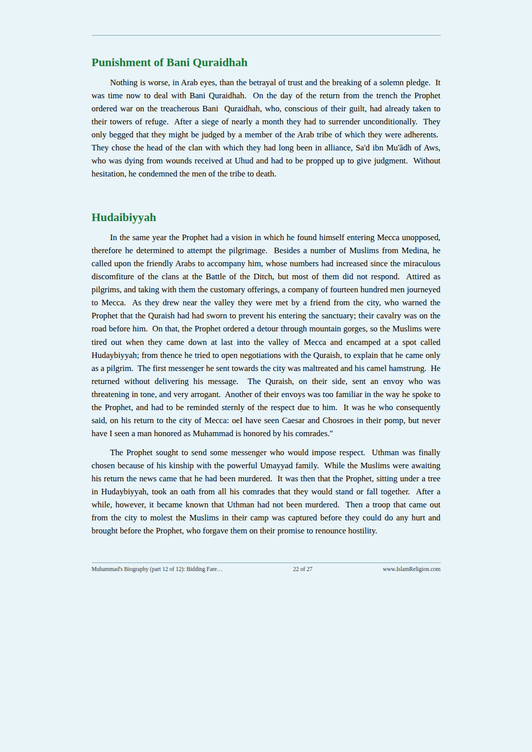Punishment of Bani Quraidhah
Nothing is worse, in Arab eyes, than the betrayal of trust and the breaking of a solemn pledge. It was time now to deal with Bani Quraidhah. On the day of the return from the trench the Prophet ordered war on the treacherous Bani Quraidhah, who, conscious of their guilt, had already taken to their towers of refuge. After a siege of nearly a month they had to surrender unconditionally. They only begged that they might be judged by a member of the Arab tribe of which they were adherents. They chose the head of the clan with which they had long been in alliance, Sa'd ibn Mu'ādh of Aws, who was dying from wounds received at Uhud and had to be propped up to give judgment. Without hesitation, he condemned the men of the tribe to death.
Hudaibiyyah
In the same year the Prophet had a vision in which he found himself entering Mecca unopposed, therefore he determined to attempt the pilgrimage. Besides a number of Muslims from Medina, he called upon the friendly Arabs to accompany him, whose numbers had increased since the miraculous discomfiture of the clans at the Battle of the Ditch, but most of them did not respond. Attired as pilgrims, and taking with them the customary offerings, a company of fourteen hundred men journeyed to Mecca. As they drew near the valley they were met by a friend from the city, who warned the Prophet that the Quraish had had sworn to prevent his entering the sanctuary; their cavalry was on the road before him. On that, the Prophet ordered a detour through mountain gorges, so the Muslims were tired out when they came down at last into the valley of Mecca and encamped at a spot called Hudaybiyyah; from thence he tried to open negotiations with the Quraish, to explain that he came only as a pilgrim. The first messenger he sent towards the city was maltreated and his camel hamstrung. He returned without delivering his message. The Quraish, on their side, sent an envoy who was threatening in tone, and very arrogant. Another of their envoys was too familiar in the way he spoke to the Prophet, and had to be reminded sternly of the respect due to him. It was he who consequently said, on his return to the city of Mecca: oeI have seen Caesar and Chosroes in their pomp, but never have I seen a man honored as Muhammad is honored by his comrades."
The Prophet sought to send some messenger who would impose respect. Uthman was finally chosen because of his kinship with the powerful Umayyad family. While the Muslims were awaiting his return the news came that he had been murdered. It was then that the Prophet, sitting under a tree in Hudaybiyyah, took an oath from all his comrades that they would stand or fall together. After a while, however, it became known that Uthman had not been murdered. Then a troop that came out from the city to molest the Muslims in their camp was captured before they could do any hurt and brought before the Prophet, who forgave them on their promise to renounce hostility.
Muhammad's Biography (part 12 of 12): Bidding Fare…
22 of 27
www.IslamReligion.com